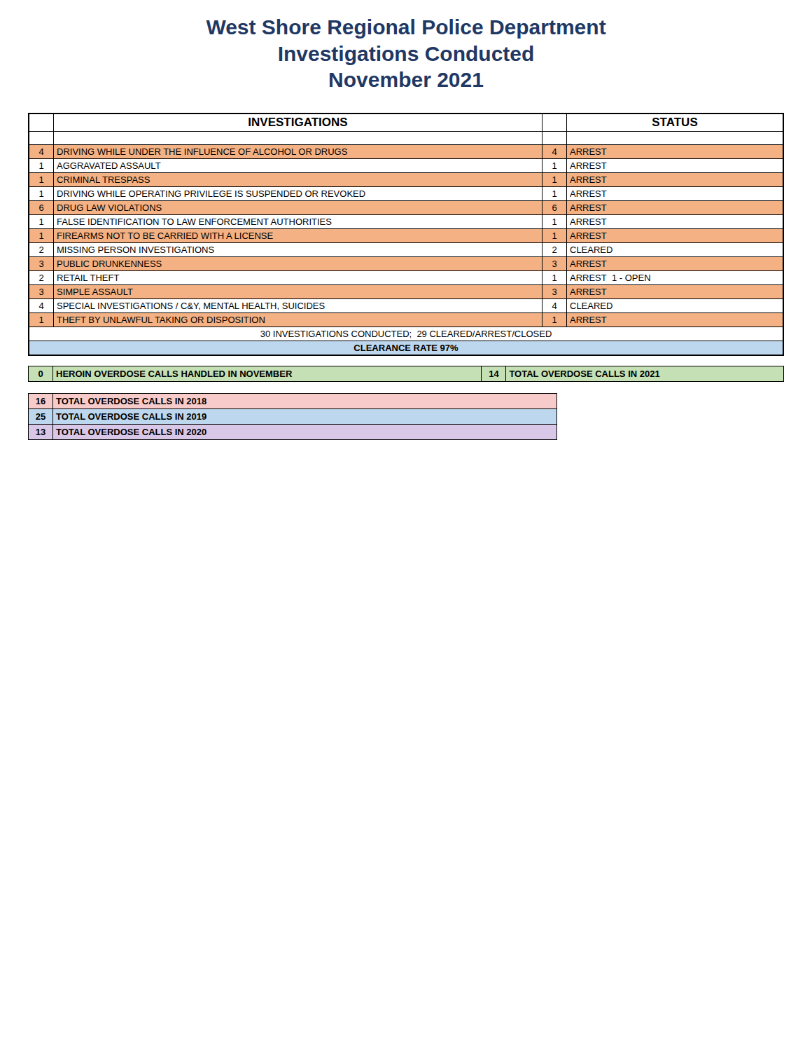West Shore Regional Police Department
Investigations Conducted
November 2021
| | INVESTIGATIONS | | STATUS |
| --- | --- | --- | --- |
| 4 | DRIVING WHILE UNDER THE INFLUENCE OF ALCOHOL OR DRUGS | 4 | ARREST |
| 1 | AGGRAVATED ASSAULT | 1 | ARREST |
| 1 | CRIMINAL TRESPASS | 1 | ARREST |
| 1 | DRIVING WHILE OPERATING PRIVILEGE IS SUSPENDED OR REVOKED | 1 | ARREST |
| 6 | DRUG LAW VIOLATIONS | 6 | ARREST |
| 1 | FALSE IDENTIFICATION TO LAW ENFORCEMENT AUTHORITIES | 1 | ARREST |
| 1 | FIREARMS NOT TO BE CARRIED WITH A LICENSE | 1 | ARREST |
| 2 | MISSING PERSON INVESTIGATIONS | 2 | CLEARED |
| 3 | PUBLIC DRUNKENNESS | 3 | ARREST |
| 2 | RETAIL THEFT | 1 | ARREST 1 - OPEN |
| 3 | SIMPLE ASSAULT | 3 | ARREST |
| 4 | SPECIAL INVESTIGATIONS / C&Y, MENTAL HEALTH, SUICIDES | 4 | CLEARED |
| 1 | THEFT BY UNLAWFUL TAKING OR DISPOSITION | 1 | ARREST |
| 30 INVESTIGATIONS CONDUCTED; 29 CLEARED/ARREST/CLOSED |
| CLEARANCE RATE 97% |
| 0 | HEROIN OVERDOSE CALLS HANDLED IN NOVEMBER | 14 | TOTAL OVERDOSE CALLS IN 2021 |
| 16 | TOTAL OVERDOSE CALLS IN 2018 |
| 25 | TOTAL OVERDOSE CALLS IN 2019 |
| 13 | TOTAL OVERDOSE CALLS IN 2020 |